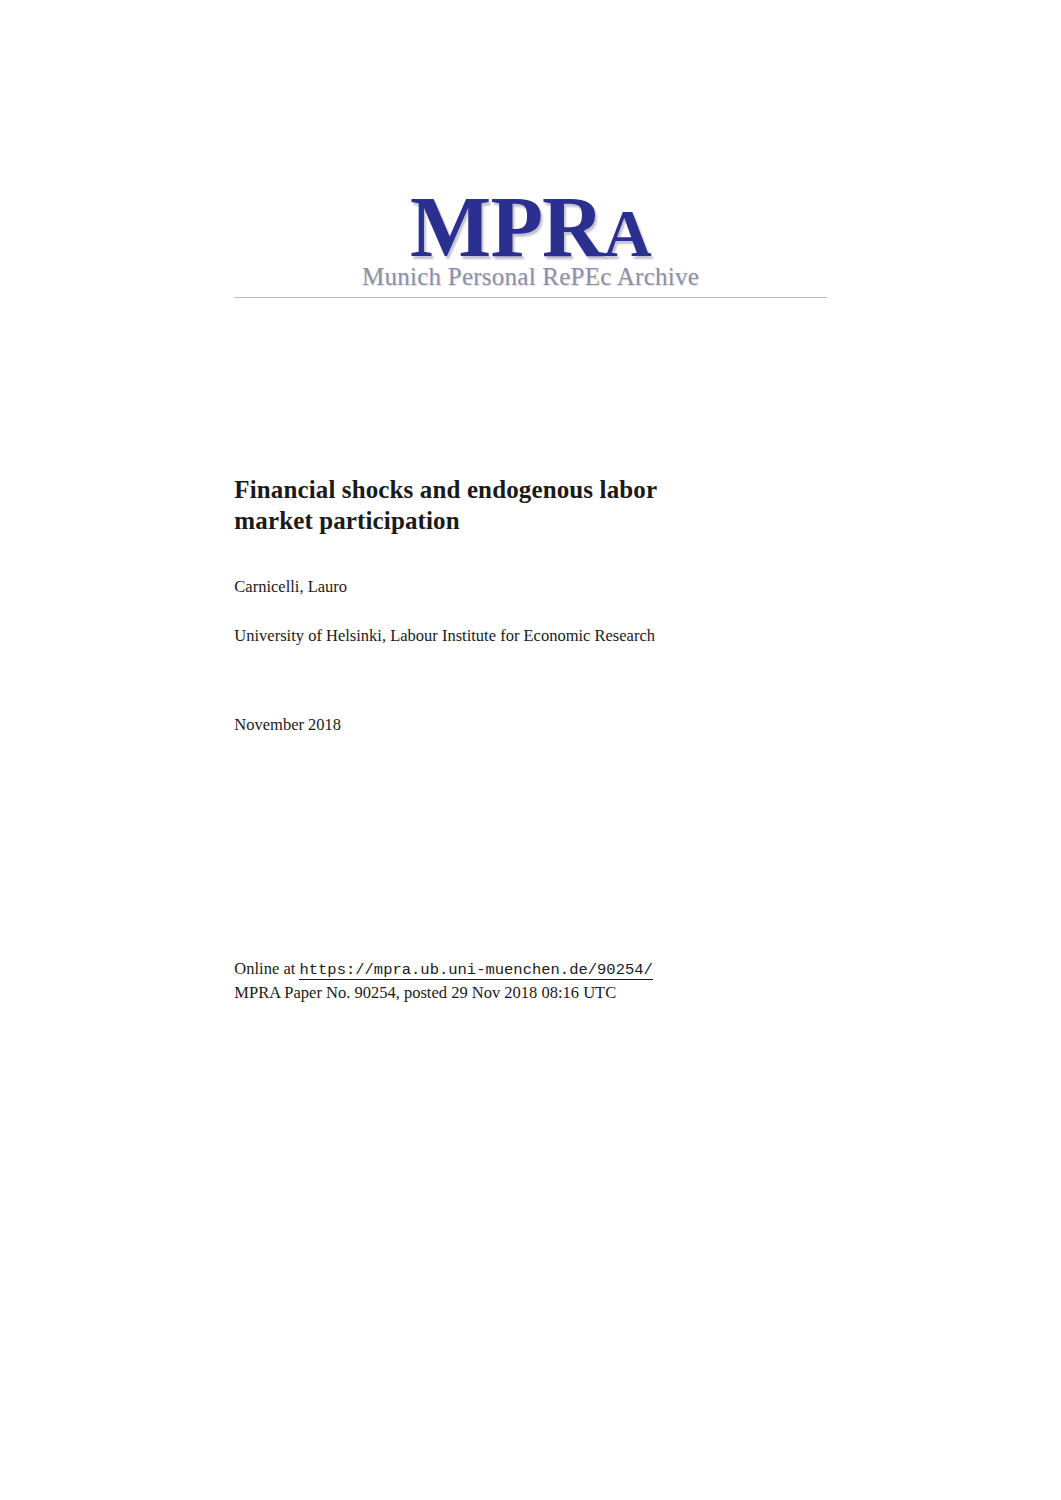MPRA
Munich Personal RePEc Archive
Financial shocks and endogenous labor
market participation
Carnicelli, Lauro
University of Helsinki, Labour Institute for Economic Research
November 2018
Online at https://mpra.ub.uni-muenchen.de/90254/
MPRA Paper No. 90254, posted 29 Nov 2018 08:16 UTC